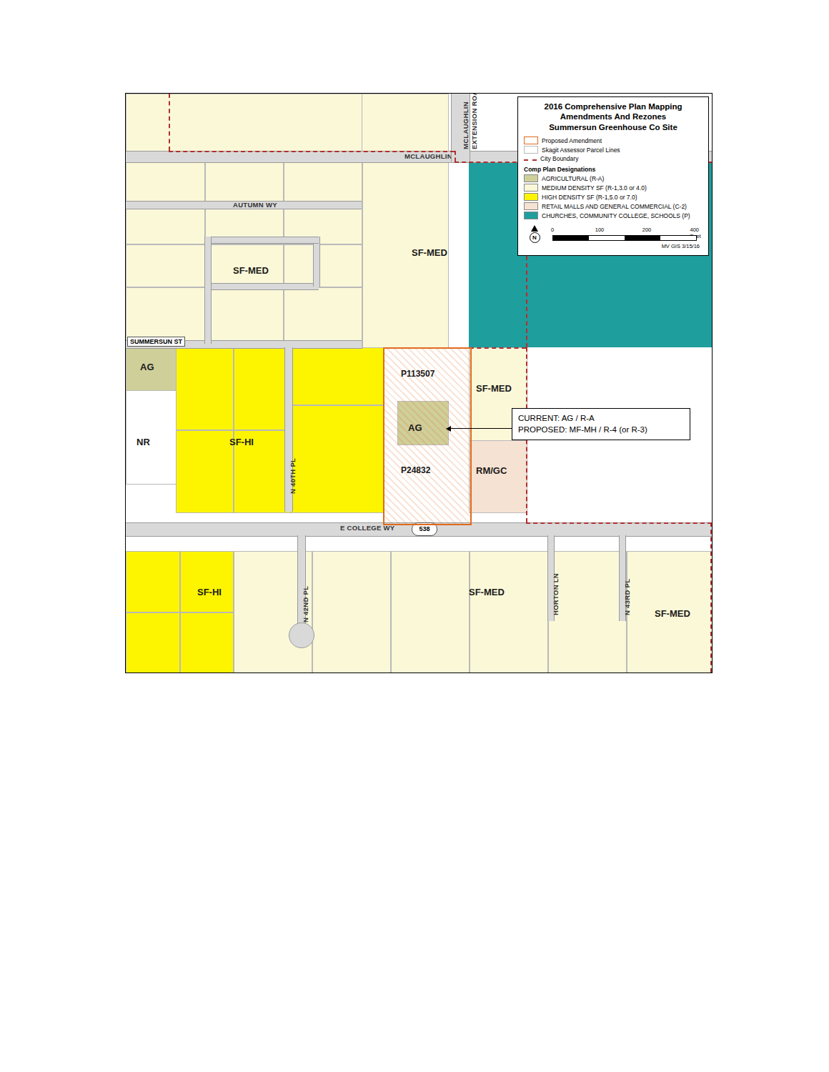MCLAUGHLIN RD
MCLAUGHLIN
EXTENSION ROAD
AUTUMN WY
SUMMERSUN ST
N 40TH PL
E COLLEGE WY
538
N 42ND PL
HORTON LN
N 43RD PL
SF-MED
SF-MED
AG
NR
SF-HI
SF-MED
RM/GC
AG
P113507
P24832
SF-HI
SF-MED
SF-MED
CURRENT: AG / R-A
PROPOSED: MF-MH / R-4 (or R-3)
2016 Comprehensive Plan Mapping
Amendments And Rezones
Summersun Greenhouse Co Site
Proposed Amendment
Skagit Assessor Parcel Lines
City Boundary
Comp Plan Designations
AGRICULTURAL (R-A)
MEDIUM DENSITY SF (R-1,3.0 or 4.0)
HIGH DENSITY SF (R-1,5.0 or 7.0)
RETAIL MALLS AND GENERAL COMMERCIAL (C-2)
CHURCHES, COMMUNITY COLLEGE, SCHOOLS (P)
N
0 100 200 400 Feet
MV GIS 3/15/16